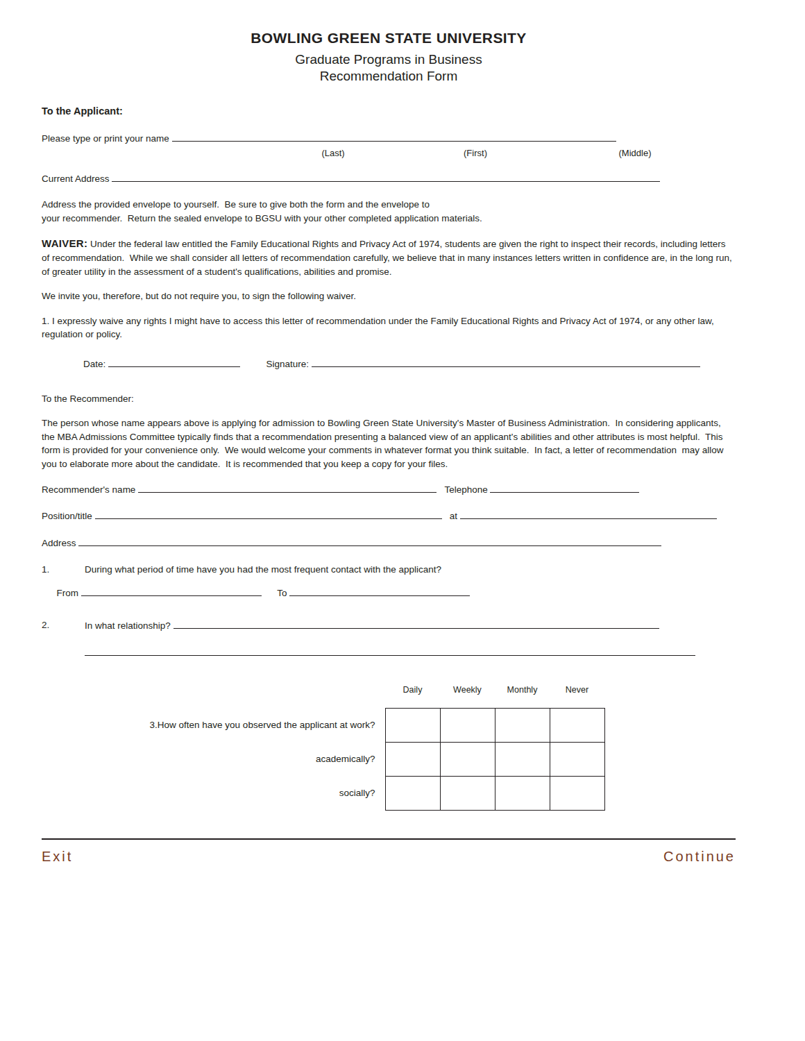BOWLING GREEN STATE UNIVERSITY
Graduate Programs in Business
Recommendation Form
To the Applicant:
Please type or print your name
(Last) (First) (Middle)
Current Address
Address the provided envelope to yourself. Be sure to give both the form and the envelope to
your recommender. Return the sealed envelope to BGSU with your other completed application materials.
WAIVER: Under the federal law entitled the Family Educational Rights and Privacy Act of 1974, students are given the right to inspect their records, including letters of recommendation. While we shall consider all letters of recommendation carefully, we believe that in many instances letters written in confidence are, in the long run, of greater utility in the assessment of a student's qualifications, abilities and promise.
We invite you, therefore, but do not require you, to sign the following waiver.
1. I expressly waive any rights I might have to access this letter of recommendation under the Family Educational Rights and Privacy Act of 1974, or any other law, regulation or policy.
Date: Signature:
To the Recommender:
The person whose name appears above is applying for admission to Bowling Green State University's Master of Business Administration. In considering applicants, the MBA Admissions Committee typically finds that a recommendation presenting a balanced view of an applicant's abilities and other attributes is most helpful. This form is provided for your convenience only. We would welcome your comments in whatever format you think suitable. In fact, a letter of recommendation may allow you to elaborate more about the candidate. It is recommended that you keep a copy for your files.
Recommender's name Telephone
Position/title at
Address
1. During what period of time have you had the most frequent contact with the applicant?
From To
2. In what relationship?
| | Daily | Weekly | Monthly | Never |
| 3. How often have you observed the applicant at work? | | | | |
| academically? | | | | |
| socially? | | | | |
Exit Continue